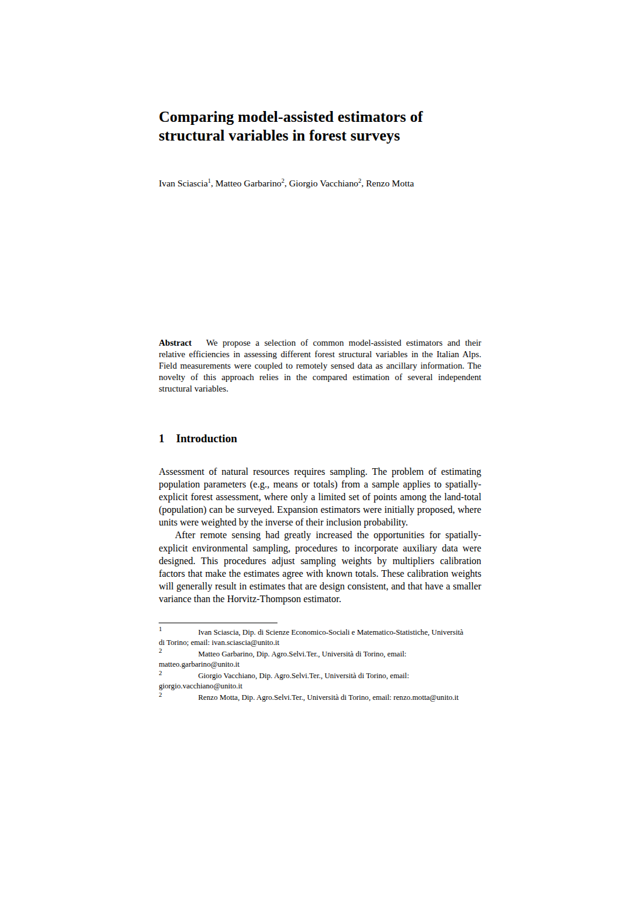Comparing model-assisted estimators of
structural variables in forest surveys
Ivan Sciascia1, Matteo Garbarino2, Giorgio Vacchiano2, Renzo Motta
Abstract We propose a selection of common model-assisted estimators and their relative efficiencies in assessing different forest structural variables in the Italian Alps. Field measurements were coupled to remotely sensed data as ancillary information. The novelty of this approach relies in the compared estimation of several independent structural variables.
1 Introduction
Assessment of natural resources requires sampling. The problem of estimating population parameters (e.g., means or totals) from a sample applies to spatially-explicit forest assessment, where only a limited set of points among the land-total (population) can be surveyed. Expansion estimators were initially proposed, where units were weighted by the inverse of their inclusion probability.
After remote sensing had greatly increased the opportunities for spatially-explicit environmental sampling, procedures to incorporate auxiliary data were designed. This procedures adjust sampling weights by multipliers calibration factors that make the estimates agree with known totals. These calibration weights will generally result in estimates that are design consistent, and that have a smaller variance than the Horvitz-Thompson estimator.
1 Ivan Sciascia, Dip. di Scienze Economico-Sociali e Matematico-Statistiche, Università
di Torino; email: ivan.sciascia@unito.it
2 Matteo Garbarino, Dip. Agro.Selvi.Ter., Università di Torino, email:
matteo.garbarino@unito.it
2 Giorgio Vacchiano, Dip. Agro.Selvi.Ter., Università di Torino, email:
giorgio.vacchiano@unito.it
2 Renzo Motta, Dip. Agro.Selvi.Ter., Università di Torino, email: renzo.motta@unito.it